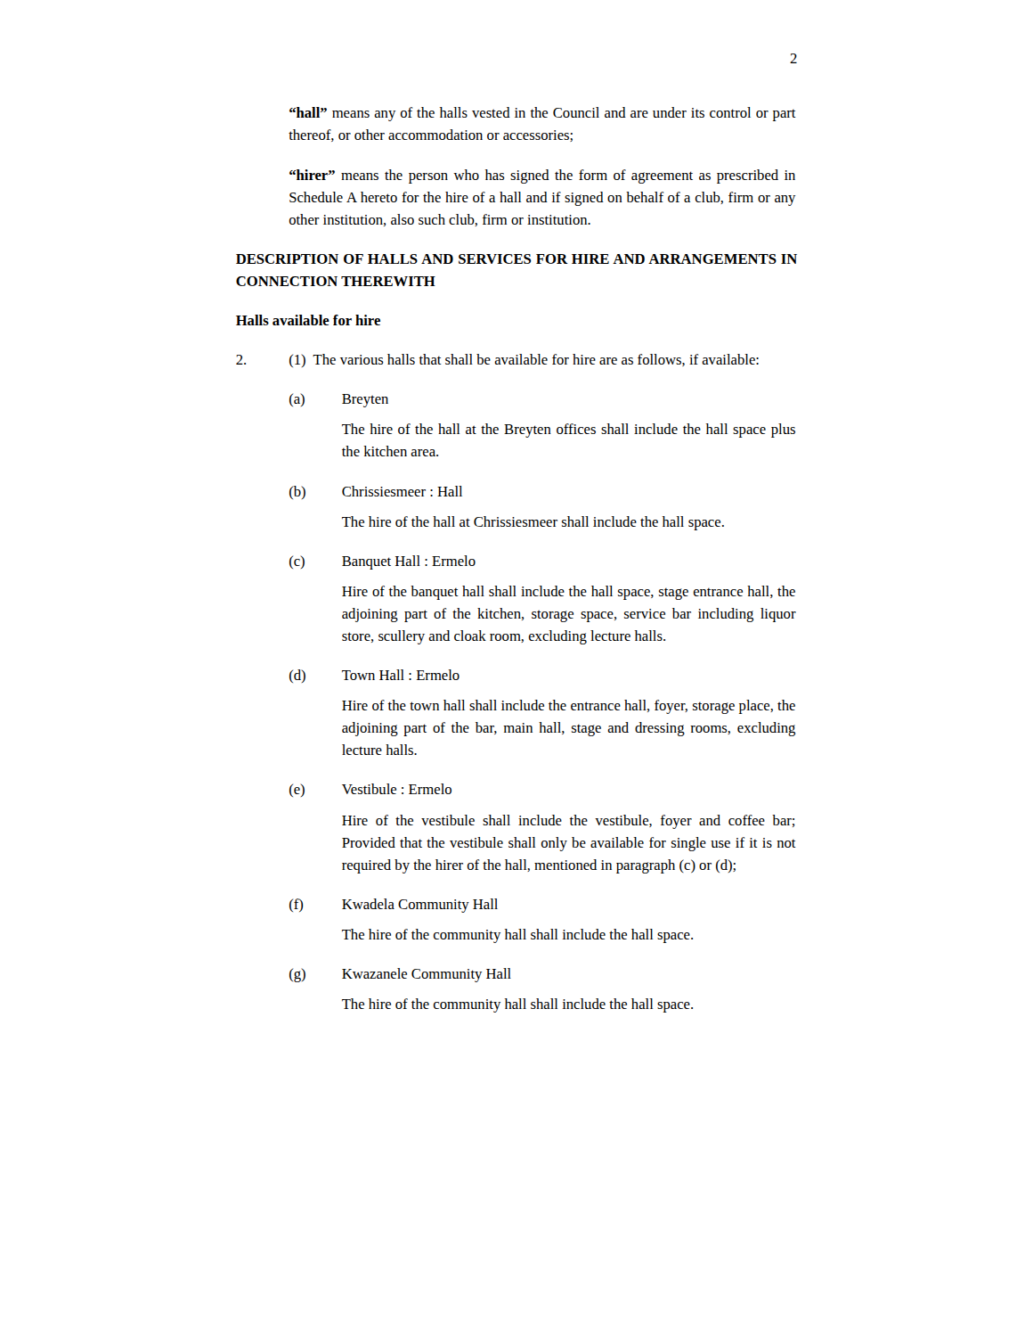2
“hall” means any of the halls vested in the Council and are under its control or part thereof, or other accommodation or accessories;
“hirer” means the person who has signed the form of agreement as prescribed in Schedule A hereto for the hire of a hall and if signed on behalf of a club, firm or any other institution, also such club, firm or institution.
Description of halls and services for hire and arrangements in connection therewith
Halls available for hire
2.
(1) The various halls that shall be available for hire are as follows, if available:
(a)
Breyten
The hire of the hall at the Breyten offices shall include the hall space plus the kitchen area.
(b)
Chrissiesmeer : Hall
The hire of the hall at Chrissiesmeer shall include the hall space.
(c)
Banquet Hall : Ermelo
Hire of the banquet hall shall include the hall space, stage entrance hall, the adjoining part of the kitchen, storage space, service bar including liquor store, scullery and cloak room, excluding lecture halls.
(d)
Town Hall : Ermelo
Hire of the town hall shall include the entrance hall, foyer, storage place, the adjoining part of the bar, main hall, stage and dressing rooms, excluding lecture halls.
(e)
Vestibule : Ermelo
Hire of the vestibule shall include the vestibule, foyer and coffee bar; Provided that the vestibule shall only be available for single use if it is not required by the hirer of the hall, mentioned in paragraph (c) or (d);
(f)
Kwadela Community Hall
The hire of the community hall shall include the hall space.
(g)
Kwazanele Community Hall
The hire of the community hall shall include the hall space.